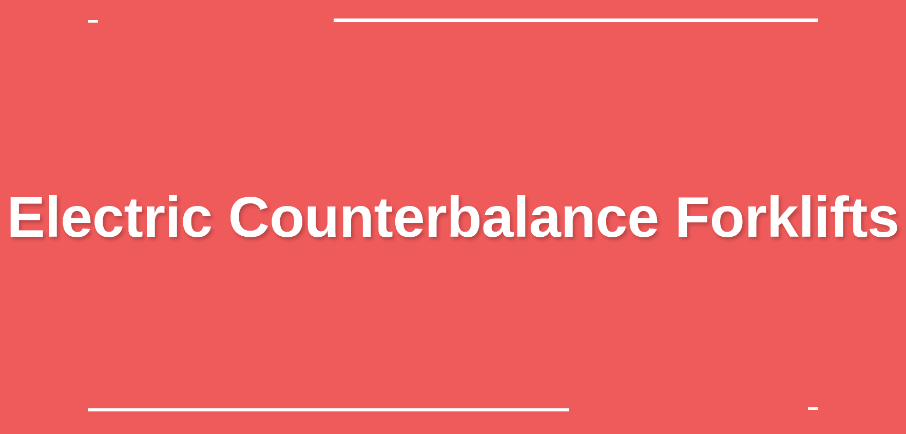Electric Counterbalance Forklifts